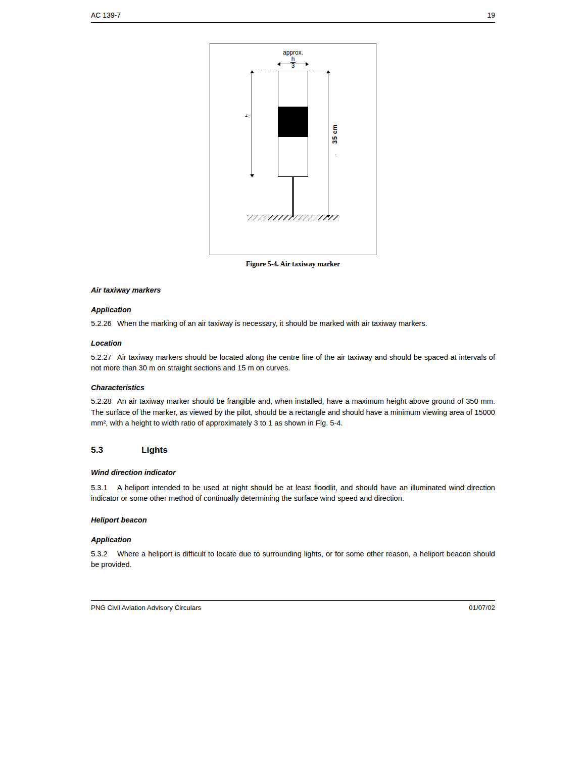AC 139-7 19
approx.
h 3
h
35 cm
.
Figure 5-4. Air taxiway marker
Air taxiway markers
Application
5.2.26 When the marking of an air taxiway is necessary, it should be marked with air taxiway markers.
Location
5.2.27 Air taxiway markers should be located along the centre line of the air taxiway and should be spaced at intervals of not more than 30 m on straight sections and 15 m on curves.
Characteristics
5.2.28 An air taxiway marker should be frangible and, when installed, have a maximum height above ground of 350 mm. The surface of the marker, as viewed by the pilot, should be a rectangle and should have a minimum viewing area of 15000 mm², with a height to width ratio of approximately 3 to 1 as shown in Fig. 5-4.
5.3 Lights
Wind direction indicator
5.3.1 A heliport intended to be used at night should be at least floodlit, and should have an illuminated wind direction indicator or some other method of continually determining the surface wind speed and direction.
Heliport beacon
Application
5.3.2 Where a heliport is difficult to locate due to surrounding lights, or for some other reason, a heliport beacon should be provided.
PNG Civil Aviation Advisory Circulars 01/07/02